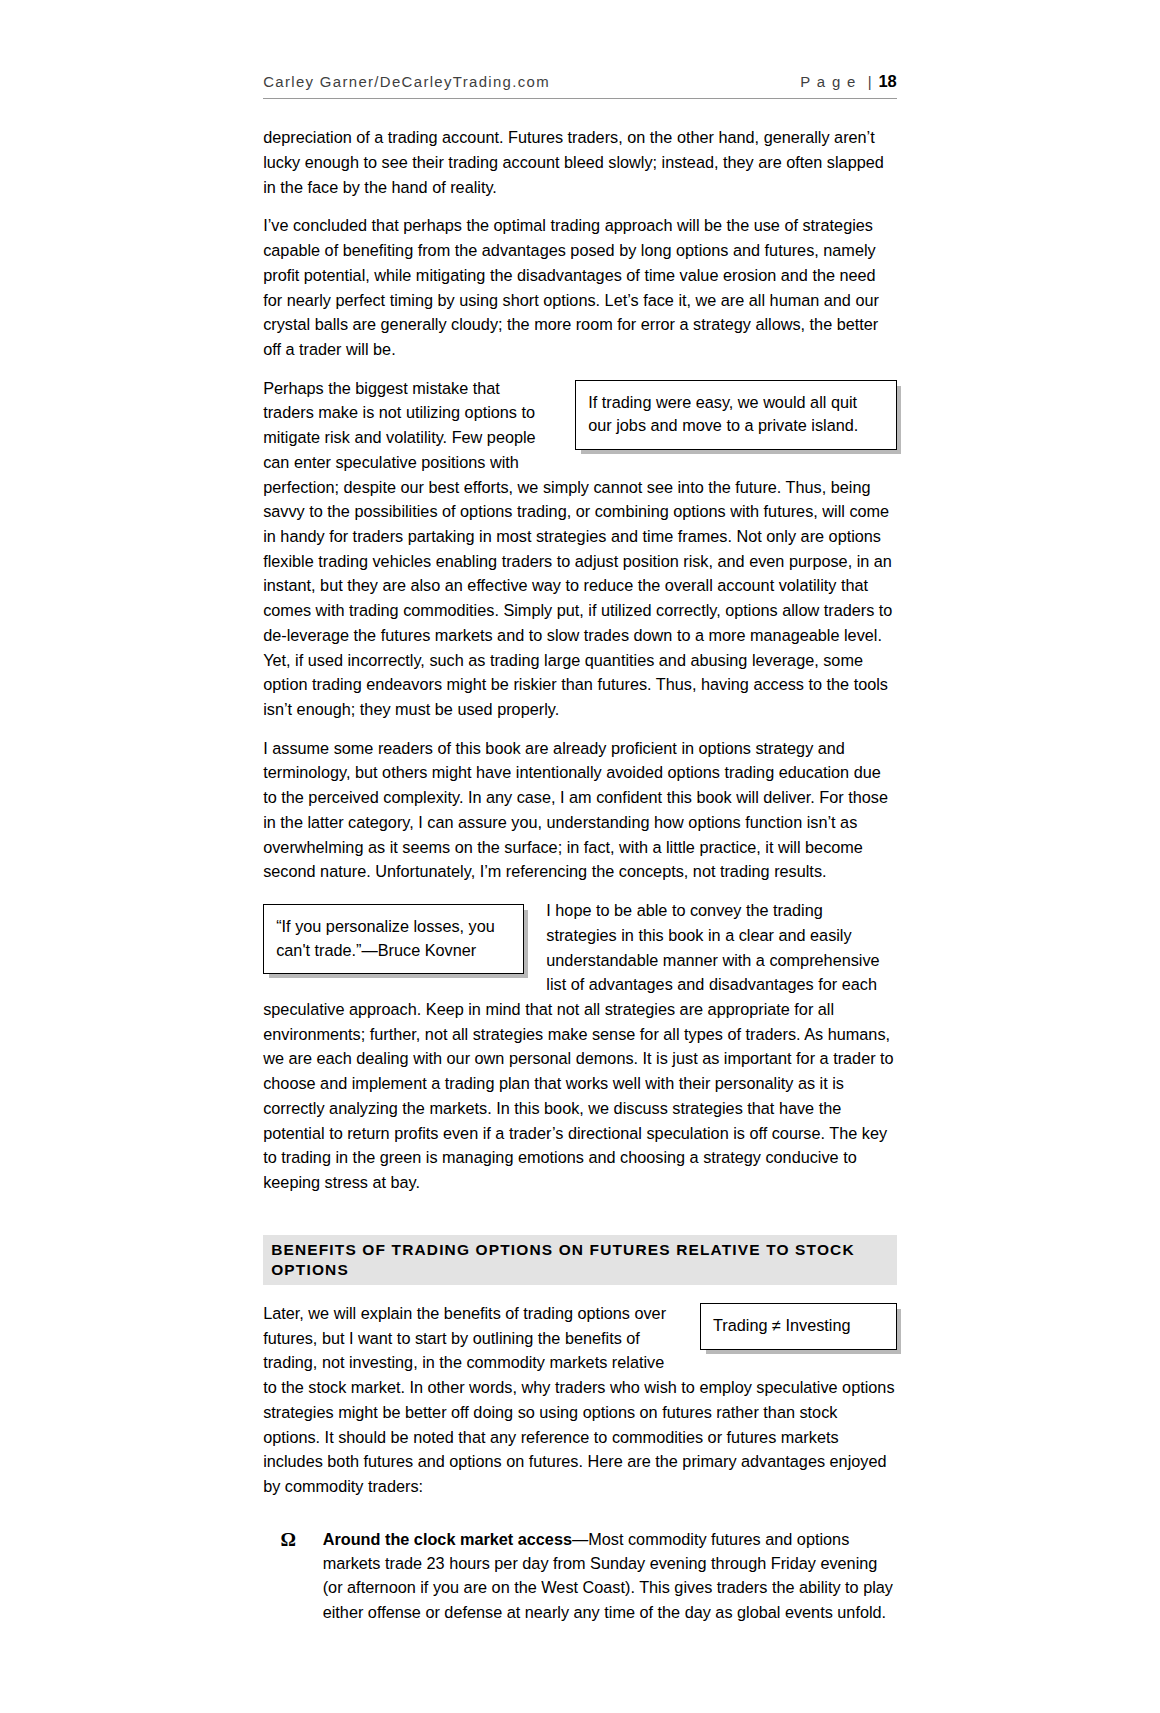Carley Garner/DeCarleyTrading.com
P a g e | 18
depreciation of a trading account. Futures traders, on the other hand, generally aren’t lucky enough to see their trading account bleed slowly; instead, they are often slapped in the face by the hand of reality.
I’ve concluded that perhaps the optimal trading approach will be the use of strategies capable of benefiting from the advantages posed by long options and futures, namely profit potential, while mitigating the disadvantages of time value erosion and the need for nearly perfect timing by using short options. Let’s face it, we are all human and our crystal balls are generally cloudy; the more room for error a strategy allows, the better off a trader will be.
If trading were easy, we would all quit our jobs and move to a private island.
Perhaps the biggest mistake that traders make is not utilizing options to mitigate risk and volatility. Few people can enter speculative positions with perfection; despite our best efforts, we simply cannot see into the future. Thus, being savvy to the possibilities of options trading, or combining options with futures, will come in handy for traders partaking in most strategies and time frames. Not only are options flexible trading vehicles enabling traders to adjust position risk, and even purpose, in an instant, but they are also an effective way to reduce the overall account volatility that comes with trading commodities. Simply put, if utilized correctly, options allow traders to de-leverage the futures markets and to slow trades down to a more manageable level. Yet, if used incorrectly, such as trading large quantities and abusing leverage, some option trading endeavors might be riskier than futures. Thus, having access to the tools isn’t enough; they must be used properly.
I assume some readers of this book are already proficient in options strategy and terminology, but others might have intentionally avoided options trading education due to the perceived complexity. In any case, I am confident this book will deliver. For those in the latter category, I can assure you, understanding how options function isn’t as overwhelming as it seems on the surface; in fact, with a little practice, it will become second nature. Unfortunately, I’m referencing the concepts, not trading results.
“If you personalize losses, you can't trade.”—Bruce Kovner
I hope to be able to convey the trading strategies in this book in a clear and easily understandable manner with a comprehensive list of advantages and disadvantages for each speculative approach. Keep in mind that not all strategies are appropriate for all environments; further, not all strategies make sense for all types of traders. As humans, we are each dealing with our own personal demons. It is just as important for a trader to choose and implement a trading plan that works well with their personality as it is correctly analyzing the markets. In this book, we discuss strategies that have the potential to return profits even if a trader’s directional speculation is off course. The key to trading in the green is managing emotions and choosing a strategy conducive to keeping stress at bay.
BENEFITS OF TRADING OPTIONS ON FUTURES RELATIVE TO STOCK OPTIONS
Trading ≠ Investing
Later, we will explain the benefits of trading options over futures, but I want to start by outlining the benefits of trading, not investing, in the commodity markets relative to the stock market. In other words, why traders who wish to employ speculative options strategies might be better off doing so using options on futures rather than stock options. It should be noted that any reference to commodities or futures markets includes both futures and options on futures. Here are the primary advantages enjoyed by commodity traders:
Around the clock market access—Most commodity futures and options markets trade 23 hours per day from Sunday evening through Friday evening (or afternoon if you are on the West Coast). This gives traders the ability to play either offense or defense at nearly any time of the day as global events unfold.